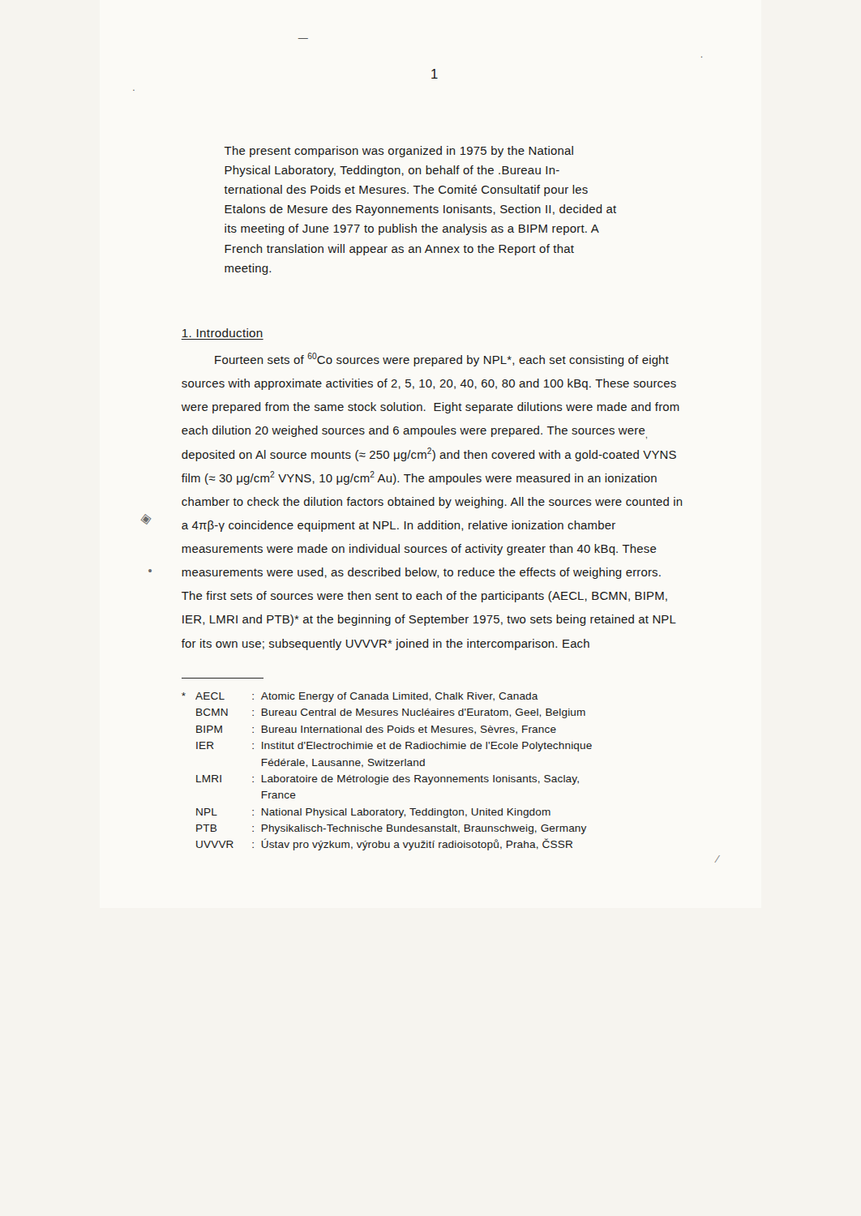.
—
.
1
The present comparison was organized in 1975 by the National Physical Laboratory, Teddington, on behalf of the .Bureau In- ternational des Poids et Mesures. The Comité Consultatif pour les Etalons de Mesure des Rayonnements Ionisants, Section II, decided at its meeting of June 1977 to publish the analysis as a BIPM report. A French translation will appear as an Annex to the Report of that meeting.
1. Introduction
◈
•
Fourteen sets of 60Co sources were prepared by NPL*, each set consisting of eight sources with approximate activities of 2, 5, 10, 20, 40, 60, 80 and 100 kBq. These sources were prepared from the same stock solution. Eight separate dilutions were made and from each dilution 20 weighed sources and 6 ampoules were prepared. The sources were, deposited on Al source mounts (≈ 250 μg/cm2) and then covered with a gold-coated VYNS film (≈ 30 μg/cm2 VYNS, 10 μg/cm2 Au). The ampoules were measured in an ionization chamber to check the dilution factors obtained by weighing. All the sources were counted in a 4πβ-γ coincidence equipment at NPL. In addition, relative ionization chamber measurements were made on individual sources of activity greater than 40 kBq. These measurements were used, as described below, to reduce the effects of weighing errors. The first sets of sources were then sent to each of the participants (AECL, BCMN, BIPM, IER, LMRI and PTB)* at the beginning of September 1975, two sets being retained at NPL for its own use; subsequently UVVVR* joined in the intercomparison. Each
*
AECL
:
Atomic Energy of Canada Limited, Chalk River, Canada
BCMN
:
Bureau Central de Mesures Nucléaires d'Euratom, Geel, Belgium
BIPM
:
Bureau International des Poids et Mesures, Sèvres, France
IER
:
Institut d'Electrochimie et de Radiochimie de l'Ecole Polytechnique
Fédérale, Lausanne, Switzerland
LMRI
:
Laboratoire de Métrologie des Rayonnements Ionisants, Saclay,
France
NPL
:
National Physical Laboratory, Teddington, United Kingdom
PTB
:
Physikalisch-Technische Bundesanstalt, Braunschweig, Germany
UVVVR
:
Ústav pro výzkum, výrobu a využití radioisotopů, Praha, ČSSR
⁄